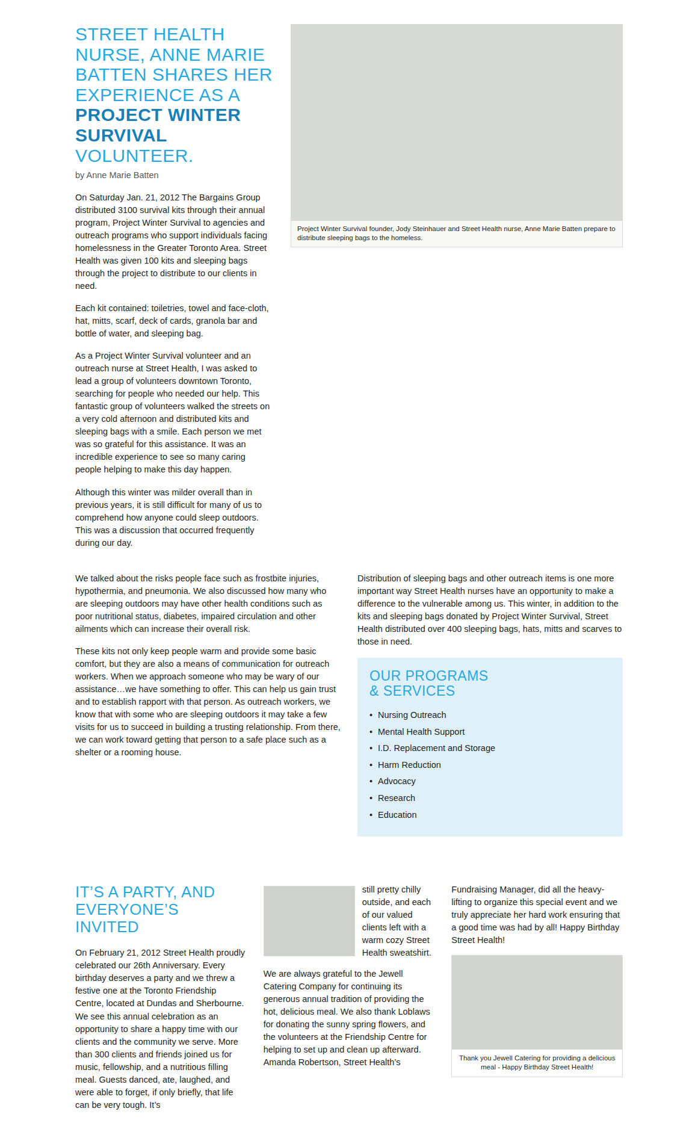Street Health Nurse, Anne Marie Batten shares her experience as a Project Winter Survival volunteer.
by Anne Marie Batten
On Saturday Jan. 21, 2012 The Bargains Group distributed 3100 survival kits through their annual program, Project Winter Survival to agencies and outreach programs who support individuals facing homelessness in the Greater Toronto Area. Street Health was given 100 kits and sleeping bags through the project to distribute to our clients in need.
Each kit contained: toiletries, towel and face-cloth, hat, mitts, scarf, deck of cards, granola bar and bottle of water, and sleeping bag.
As a Project Winter Survival volunteer and an outreach nurse at Street Health, I was asked to lead a group of volunteers downtown Toronto, searching for people who needed our help. This fantastic group of volunteers walked the streets on a very cold afternoon and distributed kits and sleeping bags with a smile. Each person we met was so grateful for this assistance. It was an incredible experience to see so many caring people helping to make this day happen.
Although this winter was milder overall than in previous years, it is still difficult for many of us to comprehend how anyone could sleep outdoors. This was a discussion that occurred frequently during our day.
Project Winter Survival founder, Jody Steinhauer and Street Health nurse, Anne Marie Batten prepare to distribute sleeping bags to the homeless.
We talked about the risks people face such as frostbite injuries, hypothermia, and pneumonia. We also discussed how many who are sleeping outdoors may have other health conditions such as poor nutritional status, diabetes, impaired circulation and other ailments which can increase their overall risk.
These kits not only keep people warm and provide some basic comfort, but they are also a means of communication for outreach workers. When we approach someone who may be wary of our assistance…we have something to offer. This can help us gain trust and to establish rapport with that person. As outreach workers, we know that with some who are sleeping outdoors it may take a few visits for us to succeed in building a trusting relationship. From there, we can work toward getting that person to a safe place such as a shelter or a rooming house.
Distribution of sleeping bags and other outreach items is one more important way Street Health nurses have an opportunity to make a difference to the vulnerable among us. This winter, in addition to the kits and sleeping bags donated by Project Winter Survival, Street Health distributed over 400 sleeping bags, hats, mitts and scarves to those in need.
Our Programs
& Services
Nursing Outreach
Mental Health Support
I.D. Replacement and Storage
Harm Reduction
Advocacy
Research
Education
It’s a party, and everyone’s invited
On February 21, 2012 Street Health proudly celebrated our 26th Anniversary. Every birthday deserves a party and we threw a festive one at the Toronto Friendship Centre, located at Dundas and Sherbourne. We see this annual celebration as an opportunity to share a happy time with our clients and the community we serve. More than 300 clients and friends joined us for music, fellowship, and a nutritious filling meal. Guests danced, ate, laughed, and were able to forget, if only briefly, that life can be very tough. It’s
still pretty chilly outside, and each of our valued clients left with a warm cozy Street Health sweatshirt.
We are always grateful to the Jewell Catering Company for continuing its generous annual tradition of providing the hot, delicious meal. We also thank Loblaws for donating the sunny spring flowers, and the volunteers at the Friendship Centre for helping to set up and clean up afterward. Amanda Robertson, Street Health’s
Fundraising Manager, did all the heavy-lifting to organize this special event and we truly appreciate her hard work ensuring that a good time was had by all! Happy Birthday Street Health!
Thank you Jewell Catering for providing a delicious meal - Happy Birthday Street Health!